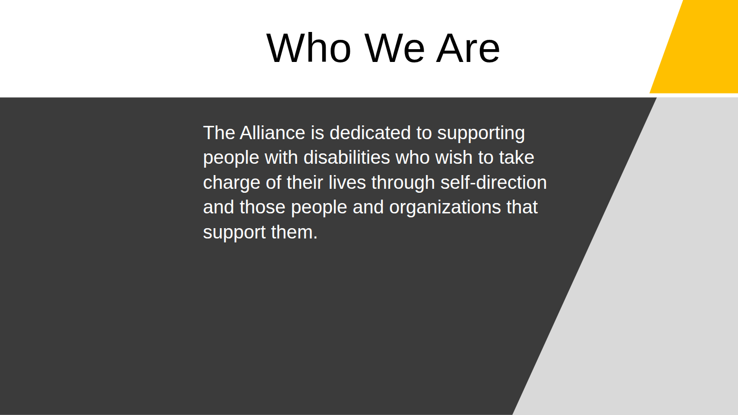Who We Are
The Alliance is dedicated to supporting people with disabilities who wish to take charge of their lives through self-direction and those people and organizations that support them.